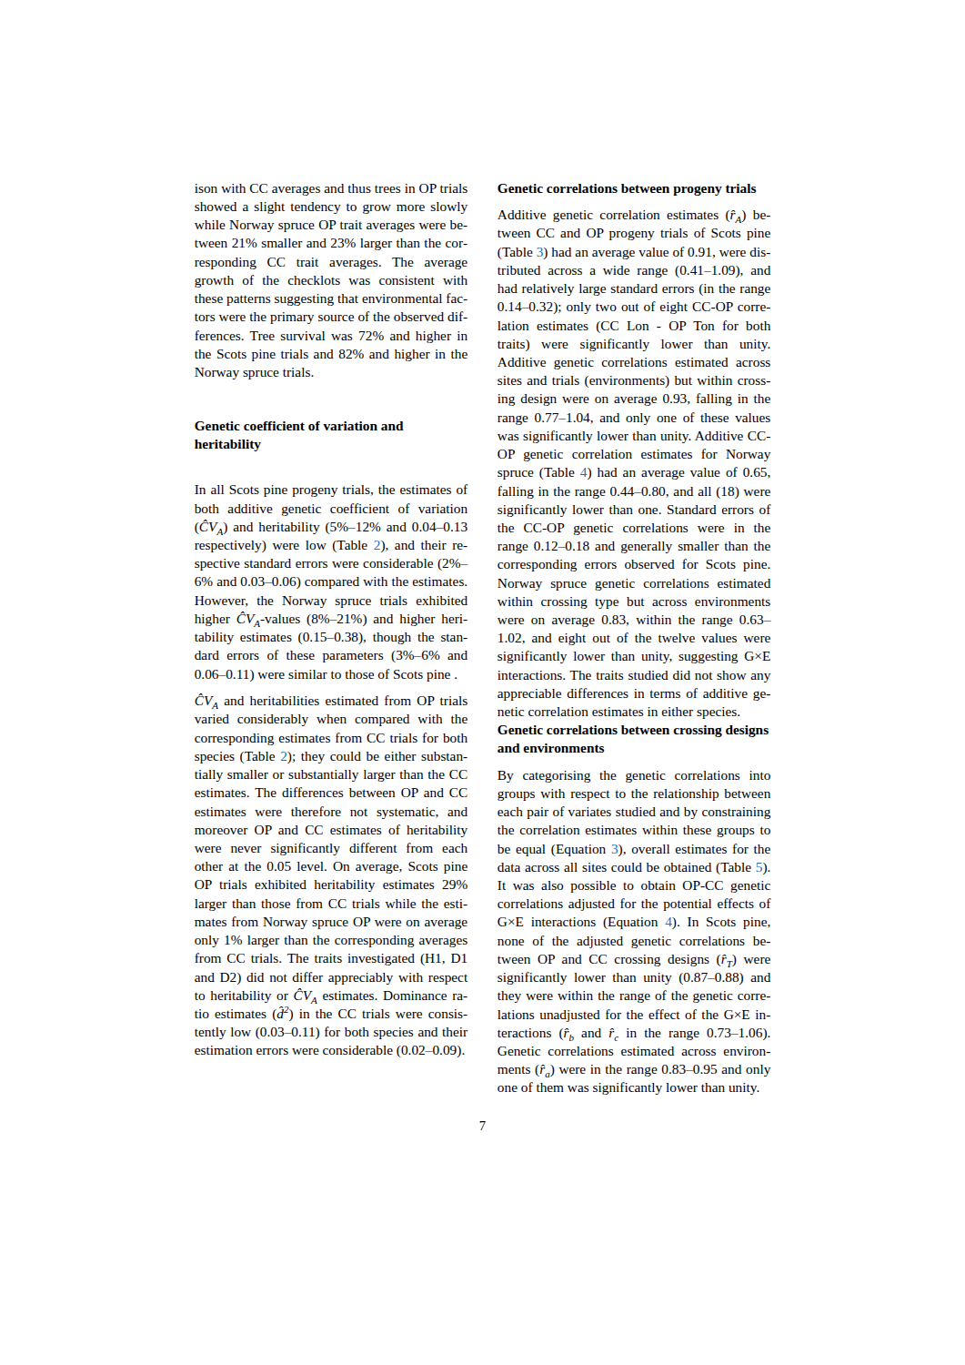ison with CC averages and thus trees in OP trials showed a slight tendency to grow more slowly while Norway spruce OP trait averages were between 21% smaller and 23% larger than the corresponding CC trait averages. The average growth of the checklots was consistent with these patterns suggesting that environmental factors were the primary source of the observed differences. Tree survival was 72% and higher in the Scots pine trials and 82% and higher in the Norway spruce trials.
Genetic coefficient of variation and heritability
In all Scots pine progeny trials, the estimates of both additive genetic coefficient of variation (ĈVA) and heritability (5%–12% and 0.04–0.13 respectively) were low (Table 2), and their respective standard errors were considerable (2%–6% and 0.03–0.06) compared with the estimates. However, the Norway spruce trials exhibited higher ĈVA-values (8%–21%) and higher heritability estimates (0.15–0.38), though the standard errors of these parameters (3%–6% and 0.06–0.11) were similar to those of Scots pine .
ĈVA and heritabilities estimated from OP trials varied considerably when compared with the corresponding estimates from CC trials for both species (Table 2); they could be either substantially smaller or substantially larger than the CC estimates. The differences between OP and CC estimates were therefore not systematic, and moreover OP and CC estimates of heritability were never significantly different from each other at the 0.05 level. On average, Scots pine OP trials exhibited heritability estimates 29% larger than those from CC trials while the estimates from Norway spruce OP were on average only 1% larger than the corresponding averages from CC trials. The traits investigated (H1, D1 and D2) did not differ appreciably with respect to heritability or ĈVA estimates. Dominance ratio estimates (d̂2) in the CC trials were consistently low (0.03–0.11) for both species and their estimation errors were considerable (0.02–0.09).
Genetic correlations between progeny trials
Additive genetic correlation estimates (r̂A) between CC and OP progeny trials of Scots pine (Table 3) had an average value of 0.91, were distributed across a wide range (0.41–1.09), and had relatively large standard errors (in the range 0.14–0.32); only two out of eight CC-OP correlation estimates (CC Lon - OP Ton for both traits) were significantly lower than unity. Additive genetic correlations estimated across sites and trials (environments) but within crossing design were on average 0.93, falling in the range 0.77–1.04, and only one of these values was significantly lower than unity. Additive CC-OP genetic correlation estimates for Norway spruce (Table 4) had an average value of 0.65, falling in the range 0.44–0.80, and all (18) were significantly lower than one. Standard errors of the CC-OP genetic correlations were in the range 0.12–0.18 and generally smaller than the corresponding errors observed for Scots pine. Norway spruce genetic correlations estimated within crossing type but across environments were on average 0.83, within the range 0.63–1.02, and eight out of the twelve values were significantly lower than unity, suggesting G×E interactions. The traits studied did not show any appreciable differences in terms of additive genetic correlation estimates in either species.
Genetic correlations between crossing designs and environments
By categorising the genetic correlations into groups with respect to the relationship between each pair of variates studied and by constraining the correlation estimates within these groups to be equal (Equation 3), overall estimates for the data across all sites could be obtained (Table 5). It was also possible to obtain OP-CC genetic correlations adjusted for the potential effects of G×E interactions (Equation 4). In Scots pine, none of the adjusted genetic correlations between OP and CC crossing designs (r̂T) were significantly lower than unity (0.87–0.88) and they were within the range of the genetic correlations unadjusted for the effect of the G×E interactions (r̂b and r̂c in the range 0.73–1.06). Genetic correlations estimated across environments (r̂a) were in the range 0.83–0.95 and only one of them was significantly lower than unity.
7